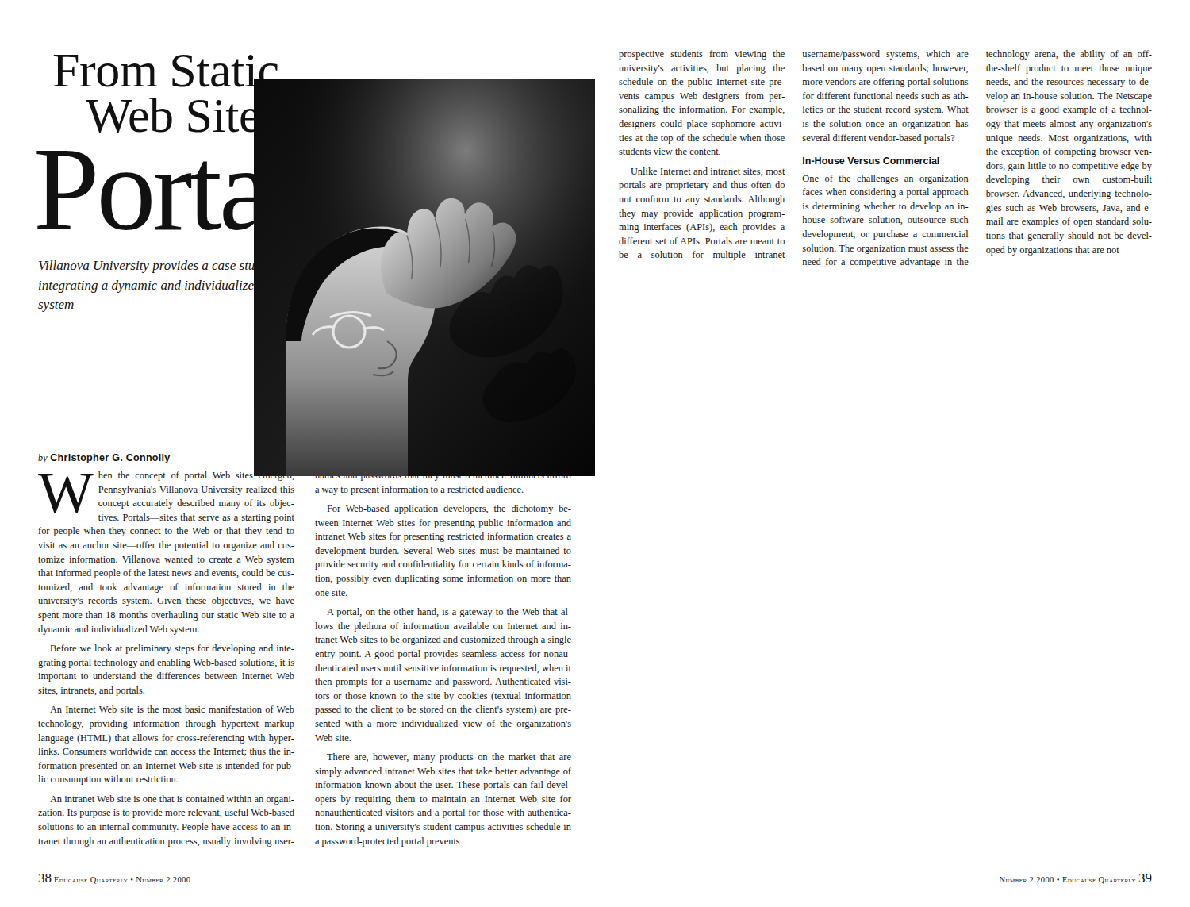From Static Web Site to Portal
Villanova University provides a case study for integrating a dynamic and individualized Web system
by Christopher G. Connolly
When the concept of portal Web sites emerged, Pennsylvania's Villanova University realized this concept accurately described many of its objectives. Portals—sites that serve as a starting point for people when they connect to the Web or that they tend to visit as an anchor site—offer the potential to organize and customize information. Villanova wanted to create a Web system that informed people of the latest news and events, could be customized, and took advantage of information stored in the university's records system. Given these objectives, we have spent more than 18 months overhauling our static Web site to a dynamic and individualized Web system.
Before we look at preliminary steps for developing and integrating portal technology and enabling Web-based solutions, it is important to understand the differences between Internet Web sites, intranets, and portals.
An Internet Web site is the most basic manifestation of Web technology, providing information through hypertext markup language (HTML) that allows for cross-referencing with hyperlinks. Consumers worldwide can access the Internet; thus the information presented on an Internet Web site is intended for public consumption without restriction.
An intranet Web site is one that is contained within an organization. Its purpose is to provide more relevant, useful Web-based solutions to an internal community. People have access to an intranet through an authentication process, usually involving usernames and passwords that they must remember. Intranets afford a way to present information to a restricted audience.
For Web-based application developers, the dichotomy between Internet Web sites for presenting public information and intranet Web sites for presenting restricted information creates a development burden. Several Web sites must be maintained to provide security and confidentiality for certain kinds of information, possibly even duplicating some information on more than one site.
A portal, on the other hand, is a gateway to the Web that allows the plethora of information available on Internet and intranet Web sites to be organized and customized through a single entry point. A good portal provides seamless access for nonauthenticated users until sensitive information is requested, when it then prompts for a username and password. Authenticated visitors or those known to the site by cookies (textual information passed to the client to be stored on the client's system) are presented with a more individualized view of the organization's Web site.
There are, however, many products on the market that are simply advanced intranet Web sites that take better advantage of information known about the user. These portals can fail developers by requiring them to maintain an Internet Web site for nonauthenticated visitors and a portal for those with authentication. Storing a university's student campus activities schedule in a password-protected portal prevents
38 Educause Quarterly • Number 2 2000
prospective students from viewing the university's activities, but placing the schedule on the public Internet site prevents campus Web designers from personalizing the information. For example, designers could place sophomore activities at the top of the schedule when those students view the content.
Unlike Internet and intranet sites, most portals are proprietary and thus often do not conform to any standards. Although they may provide application programming interfaces (APIs), each provides a different set of APIs. Portals are meant to be a solution for multiple intranet username/password systems, which are based on many open standards; however, more vendors are offering portal solutions for different functional needs such as athletics or the student record system. What is the solution once an organization has several different vendor-based portals?
In-House Versus Commercial
One of the challenges an organization faces when considering a portal approach is determining whether to develop an in-house software solution, outsource such development, or purchase a commercial solution. The organization must assess the need for a competitive advantage in the technology arena, the ability of an off-the-shelf product to meet those unique needs, and the resources necessary to develop an in-house solution. The Netscape browser is a good example of a technology that meets almost any organization's unique needs. Most organizations, with the exception of competing browser vendors, gain little to no competitive edge by developing their own custom-built browser. Advanced, underlying technologies such as Web browsers, Java, and e-mail are examples of open standard solutions that generally should not be developed by organizations that are not
Number 2 2000 • Educause Quarterly 39